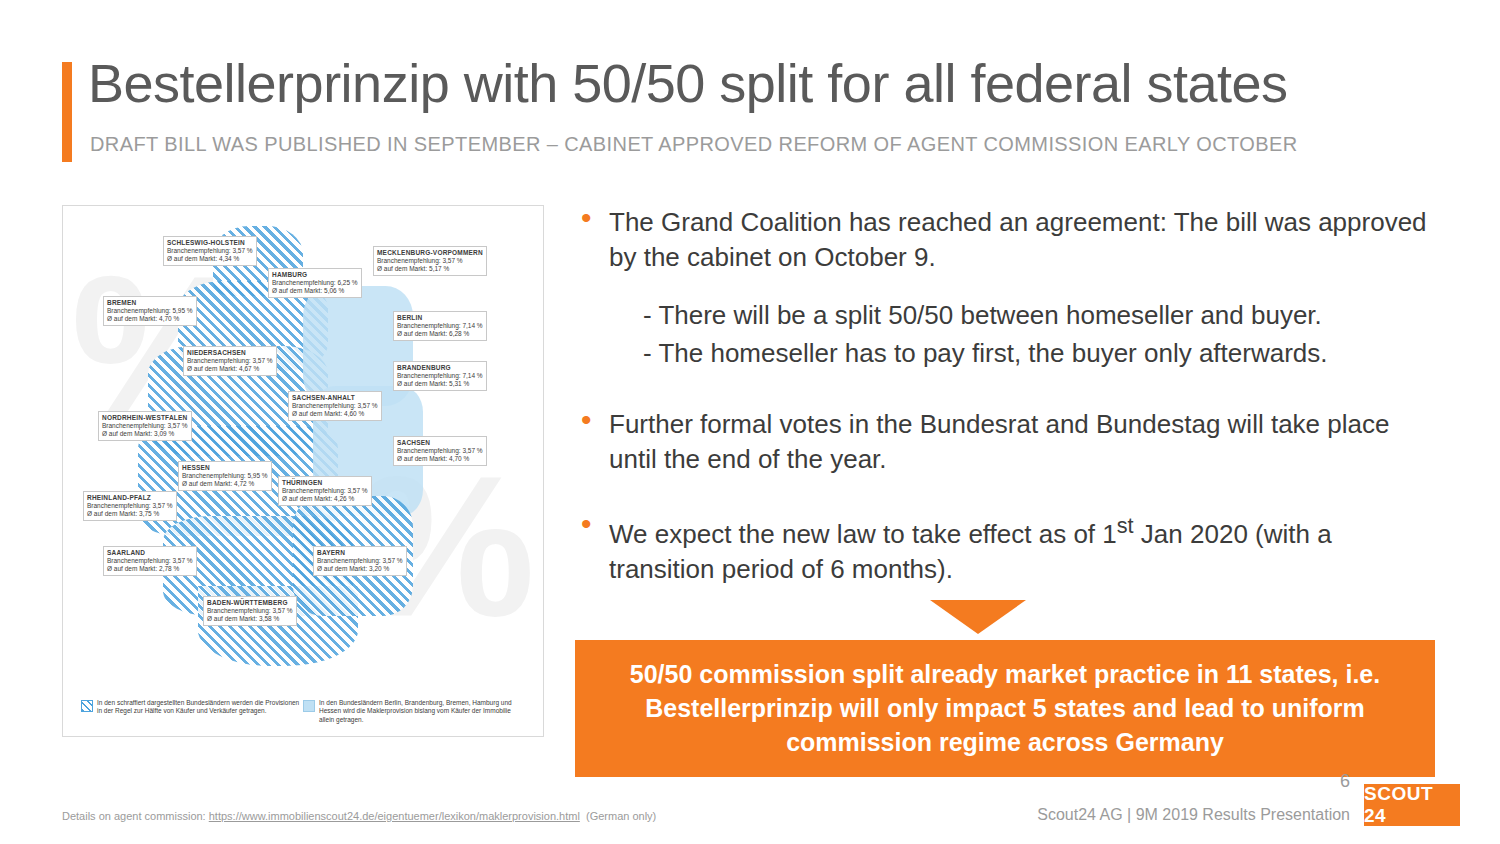Bestellerprinzip with 50/50 split for all federal states
Draft bill was published in September – Cabinet approved reform of agent commission early October
%
%
SCHLESWIG-HOLSTEIN
Branchenempfehlung: 3,57 %
Ø auf dem Markt: 4,34 %
MECKLENBURG-VORPOMMERN
Branchenempfehlung: 3,57 %
Ø auf dem Markt: 5,17 %
HAMBURG
Branchenempfehlung: 6,25 %
Ø auf dem Markt: 5,06 %
BREMEN
Branchenempfehlung: 5,95 %
Ø auf dem Markt: 4,70 %
BERLIN
Branchenempfehlung: 7,14 %
Ø auf dem Markt: 6,28 %
NIEDERSACHSEN
Branchenempfehlung: 3,57 %
Ø auf dem Markt: 4,67 %
BRANDENBURG
Branchenempfehlung: 7,14 %
Ø auf dem Markt: 5,31 %
SACHSEN-ANHALT
Branchenempfehlung: 3,57 %
Ø auf dem Markt: 4,60 %
NORDRHEIN-WESTFALEN
Branchenempfehlung: 3,57 %
Ø auf dem Markt: 3,09 %
SACHSEN
Branchenempfehlung: 3,57 %
Ø auf dem Markt: 4,70 %
HESSEN
Branchenempfehlung: 5,95 %
Ø auf dem Markt: 4,72 %
THÜRINGEN
Branchenempfehlung: 3,57 %
Ø auf dem Markt: 4,26 %
RHEINLAND-PFALZ
Branchenempfehlung: 3,57 %
Ø auf dem Markt: 3,75 %
SAARLAND
Branchenempfehlung: 3,57 %
Ø auf dem Markt: 2,78 %
BAYERN
Branchenempfehlung: 3,57 %
Ø auf dem Markt: 3,20 %
BADEN-WÜRTTEMBERG
Branchenempfehlung: 3,57 %
Ø auf dem Markt: 3,58 %
In den schraffiert dargestellten Bundesländern werden die Provisionen in der Regel zur Hälfte von Käufer und Verkäufer getragen.
In den Bundesländern Berlin, Brandenburg, Bremen, Hamburg und Hessen wird die Maklerprovision bislang vom Käufer der Immobilie allein getragen.
The Grand Coalition has reached an agreement: The bill was approved by the cabinet on October 9.
- There will be a split 50/50 between homeseller and buyer.
- The homeseller has to pay first, the buyer only afterwards.
Further formal votes in the Bundesrat and Bundestag will take place until the end of the year.
We expect the new law to take effect as of 1st Jan 2020 (with a transition period of 6 months).
50/50 commission split already market practice in 11 states, i.e. Bestellerprinzip will only impact 5 states and lead to uniform commission regime across Germany
Details on agent commission: https://www.immobilienscout24.de/eigentuemer/lexikon/maklerprovision.html (German only)
6
Scout24 AG | 9M 2019 Results Presentation
SCOUT 24